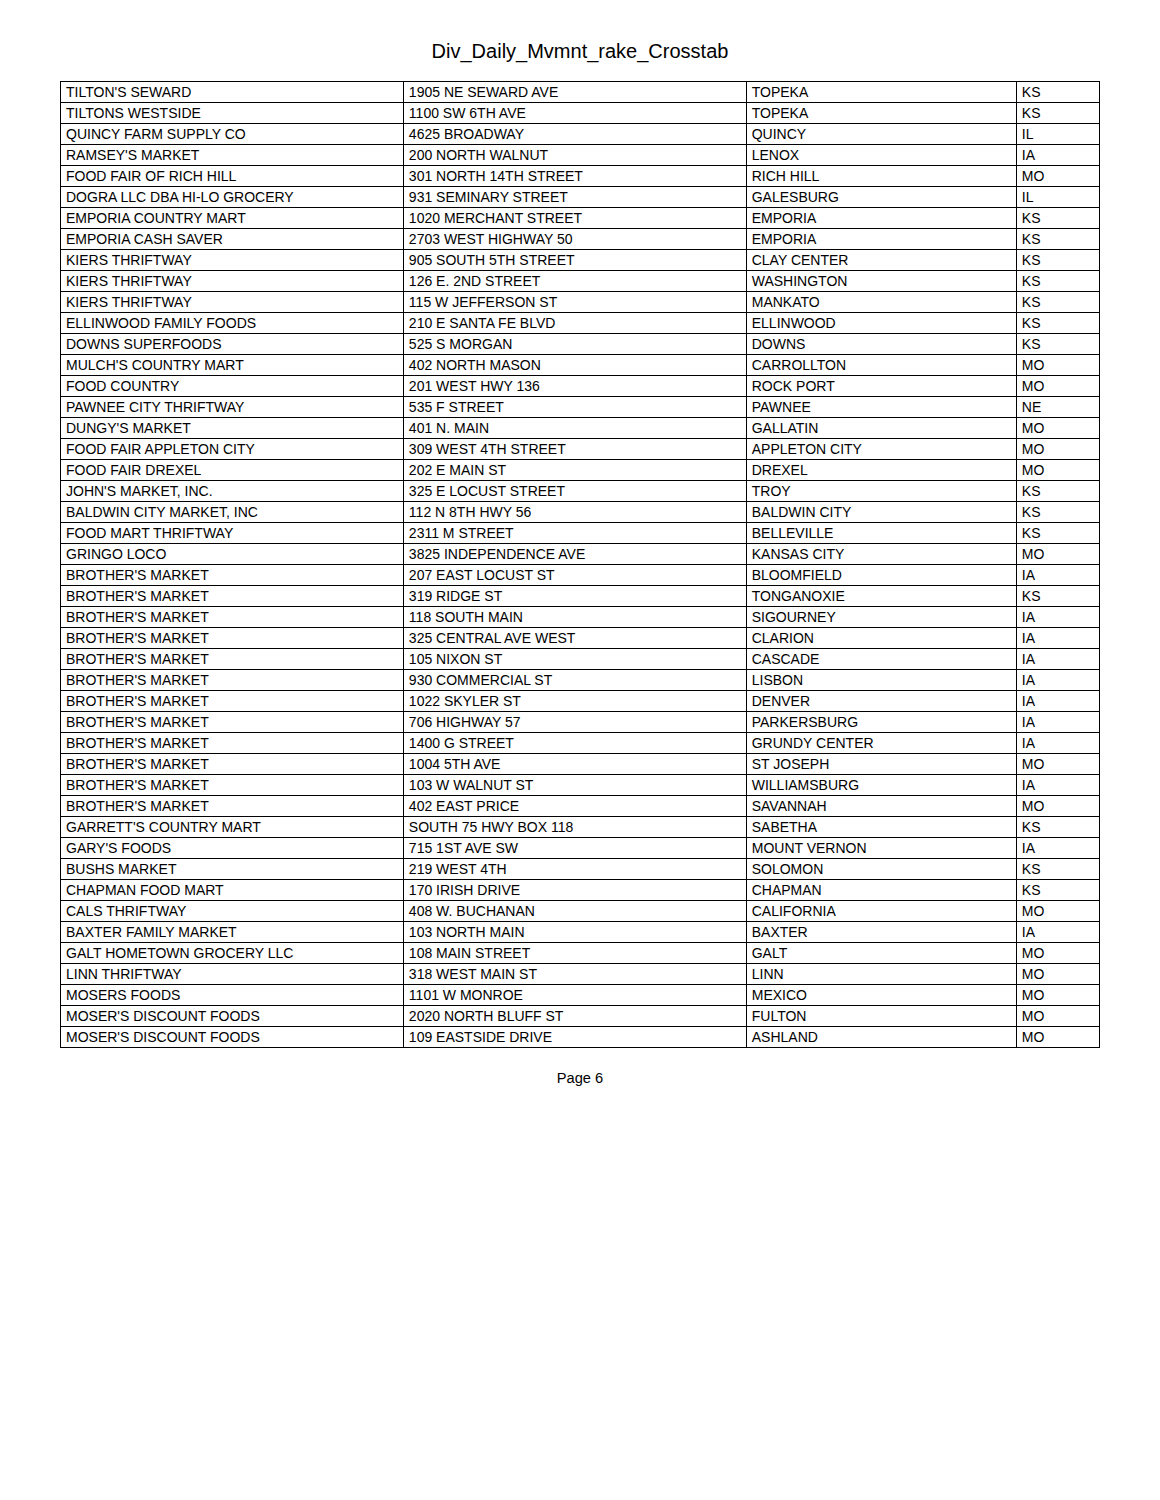Div_Daily_Mvmnt_rake_Crosstab
| TILTON'S SEWARD | 1905 NE SEWARD AVE | TOPEKA | KS |
| TILTONS WESTSIDE | 1100 SW 6TH AVE | TOPEKA | KS |
| QUINCY FARM SUPPLY CO | 4625 BROADWAY | QUINCY | IL |
| RAMSEY'S MARKET | 200 NORTH WALNUT | LENOX | IA |
| FOOD FAIR OF RICH HILL | 301 NORTH 14TH STREET | RICH HILL | MO |
| DOGRA LLC DBA HI-LO GROCERY | 931 SEMINARY STREET | GALESBURG | IL |
| EMPORIA COUNTRY MART | 1020 MERCHANT STREET | EMPORIA | KS |
| EMPORIA CASH SAVER | 2703 WEST HIGHWAY 50 | EMPORIA | KS |
| KIERS THRIFTWAY | 905 SOUTH 5TH STREET | CLAY CENTER | KS |
| KIERS THRIFTWAY | 126 E. 2ND STREET | WASHINGTON | KS |
| KIERS THRIFTWAY | 115 W JEFFERSON ST | MANKATO | KS |
| ELLINWOOD FAMILY FOODS | 210 E SANTA FE BLVD | ELLINWOOD | KS |
| DOWNS SUPERFOODS | 525 S MORGAN | DOWNS | KS |
| MULCH'S COUNTRY MART | 402 NORTH MASON | CARROLLTON | MO |
| FOOD COUNTRY | 201 WEST HWY 136 | ROCK PORT | MO |
| PAWNEE CITY THRIFTWAY | 535 F STREET | PAWNEE | NE |
| DUNGY'S MARKET | 401 N. MAIN | GALLATIN | MO |
| FOOD FAIR APPLETON CITY | 309 WEST 4TH STREET | APPLETON CITY | MO |
| FOOD FAIR DREXEL | 202 E MAIN ST | DREXEL | MO |
| JOHN'S MARKET, INC. | 325 E LOCUST STREET | TROY | KS |
| BALDWIN CITY MARKET, INC | 112 N 8TH HWY 56 | BALDWIN CITY | KS |
| FOOD MART THRIFTWAY | 2311 M STREET | BELLEVILLE | KS |
| GRINGO LOCO | 3825 INDEPENDENCE AVE | KANSAS CITY | MO |
| BROTHER'S MARKET | 207 EAST LOCUST ST | BLOOMFIELD | IA |
| BROTHER'S MARKET | 319 RIDGE ST | TONGANOXIE | KS |
| BROTHER'S MARKET | 118 SOUTH MAIN | SIGOURNEY | IA |
| BROTHER'S MARKET | 325 CENTRAL AVE WEST | CLARION | IA |
| BROTHER'S MARKET | 105 NIXON ST | CASCADE | IA |
| BROTHER'S MARKET | 930 COMMERCIAL ST | LISBON | IA |
| BROTHER'S MARKET | 1022 SKYLER ST | DENVER | IA |
| BROTHER'S MARKET | 706 HIGHWAY 57 | PARKERSBURG | IA |
| BROTHER'S MARKET | 1400 G STREET | GRUNDY CENTER | IA |
| BROTHER'S MARKET | 1004 5TH AVE | ST JOSEPH | MO |
| BROTHER'S MARKET | 103 W WALNUT ST | WILLIAMSBURG | IA |
| BROTHER'S MARKET | 402 EAST PRICE | SAVANNAH | MO |
| GARRETT'S COUNTRY MART | SOUTH 75 HWY BOX 118 | SABETHA | KS |
| GARY'S FOODS | 715 1ST AVE SW | MOUNT VERNON | IA |
| BUSHS MARKET | 219 WEST 4TH | SOLOMON | KS |
| CHAPMAN FOOD MART | 170 IRISH DRIVE | CHAPMAN | KS |
| CALS THRIFTWAY | 408 W. BUCHANAN | CALIFORNIA | MO |
| BAXTER FAMILY MARKET | 103 NORTH MAIN | BAXTER | IA |
| GALT HOMETOWN GROCERY LLC | 108 MAIN STREET | GALT | MO |
| LINN THRIFTWAY | 318 WEST MAIN ST | LINN | MO |
| MOSERS FOODS | 1101 W MONROE | MEXICO | MO |
| MOSER'S DISCOUNT FOODS | 2020 NORTH BLUFF ST | FULTON | MO |
| MOSER'S DISCOUNT FOODS | 109 EASTSIDE DRIVE | ASHLAND | MO |
Page 6